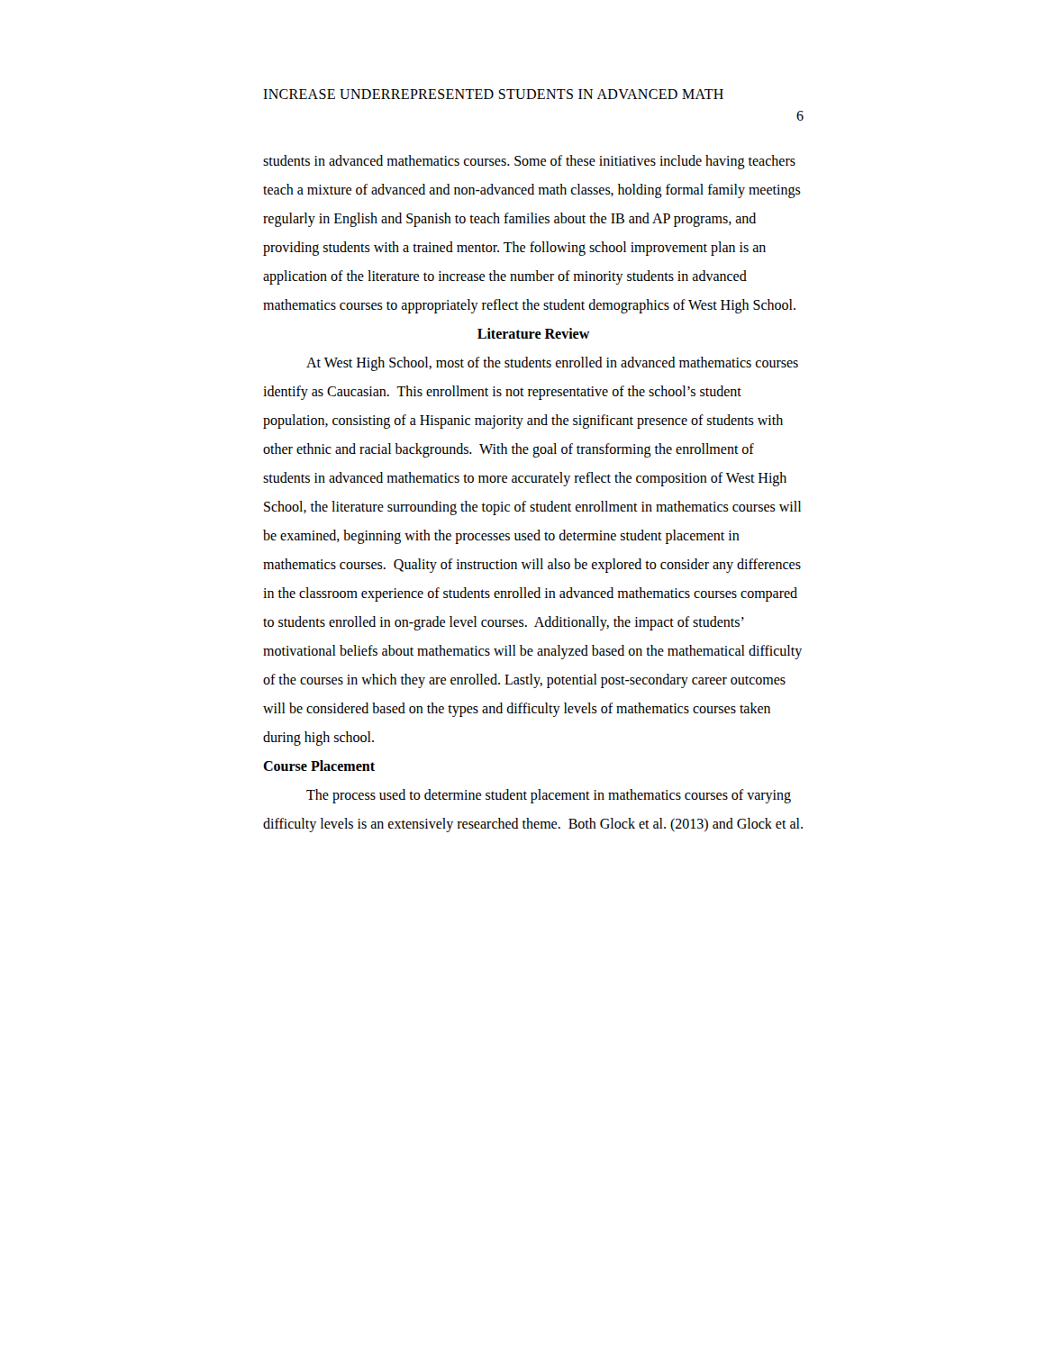INCREASE UNDERREPRESENTED STUDENTS IN ADVANCED MATH
6
students in advanced mathematics courses. Some of these initiatives include having teachers teach a mixture of advanced and non-advanced math classes, holding formal family meetings regularly in English and Spanish to teach families about the IB and AP programs, and providing students with a trained mentor. The following school improvement plan is an application of the literature to increase the number of minority students in advanced mathematics courses to appropriately reflect the student demographics of West High School.
Literature Review
At West High School, most of the students enrolled in advanced mathematics courses identify as Caucasian. This enrollment is not representative of the school’s student population, consisting of a Hispanic majority and the significant presence of students with other ethnic and racial backgrounds. With the goal of transforming the enrollment of students in advanced mathematics to more accurately reflect the composition of West High School, the literature surrounding the topic of student enrollment in mathematics courses will be examined, beginning with the processes used to determine student placement in mathematics courses. Quality of instruction will also be explored to consider any differences in the classroom experience of students enrolled in advanced mathematics courses compared to students enrolled in on-grade level courses. Additionally, the impact of students’ motivational beliefs about mathematics will be analyzed based on the mathematical difficulty of the courses in which they are enrolled. Lastly, potential post-secondary career outcomes will be considered based on the types and difficulty levels of mathematics courses taken during high school.
Course Placement
The process used to determine student placement in mathematics courses of varying difficulty levels is an extensively researched theme. Both Glock et al. (2013) and Glock et al.